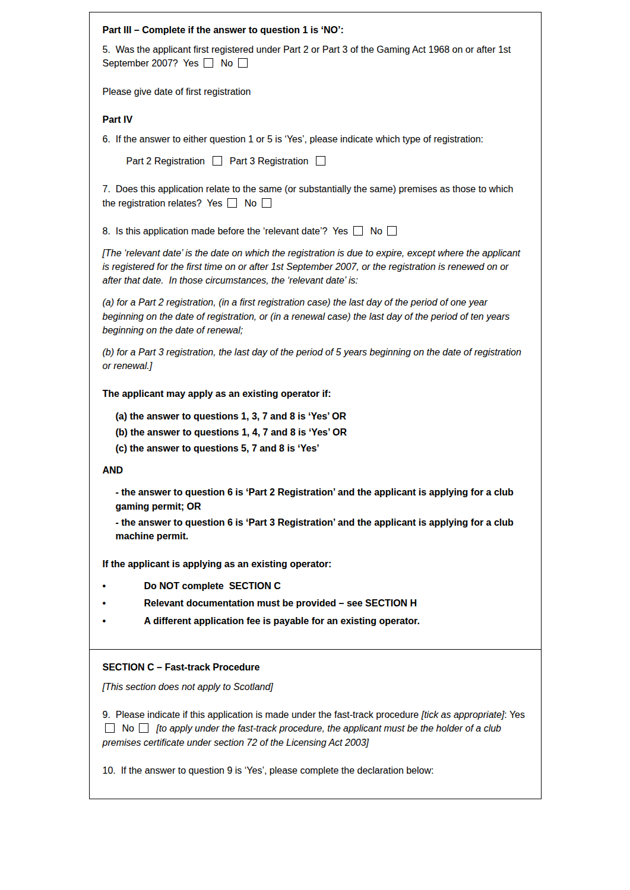Part III – Complete if the answer to question 1 is ‘NO’:
5. Was the applicant first registered under Part 2 or Part 3 of the Gaming Act 1968 on or after 1st September 2007? Yes No
Please give date of first registration
Part IV
6. If the answer to either question 1 or 5 is ‘Yes’, please indicate which type of registration:
Part 2 Registration Part 3 Registration
7. Does this application relate to the same (or substantially the same) premises as those to which the registration relates? Yes No
8. Is this application made before the ‘relevant date’? Yes No
[The ‘relevant date’ is the date on which the registration is due to expire, except where the applicant is registered for the first time on or after 1st September 2007, or the registration is renewed on or after that date. In those circumstances, the ‘relevant date’ is:
(a) for a Part 2 registration, (in a first registration case) the last day of the period of one year beginning on the date of registration, or (in a renewal case) the last day of the period of ten years beginning on the date of renewal;
(b) for a Part 3 registration, the last day of the period of 5 years beginning on the date of registration or renewal.]
The applicant may apply as an existing operator if:
(a) the answer to questions 1, 3, 7 and 8 is ‘Yes’ OR
(b) the answer to questions 1, 4, 7 and 8 is ‘Yes’ OR
(c) the answer to questions 5, 7 and 8 is ‘Yes’
AND
- the answer to question 6 is ‘Part 2 Registration’ and the applicant is applying for a club gaming permit; OR
- the answer to question 6 is ‘Part 3 Registration’ and the applicant is applying for a club machine permit.
If the applicant is applying as an existing operator:
•Do NOT complete SECTION C
•Relevant documentation must be provided – see SECTION H
•A different application fee is payable for an existing operator.
SECTION C – Fast-track Procedure
[This section does not apply to Scotland]
9. Please indicate if this application is made under the fast-track procedure [tick as appropriate]: Yes No [to apply under the fast-track procedure, the applicant must be the holder of a club premises certificate under section 72 of the Licensing Act 2003]
10. If the answer to question 9 is ‘Yes’, please complete the declaration below: